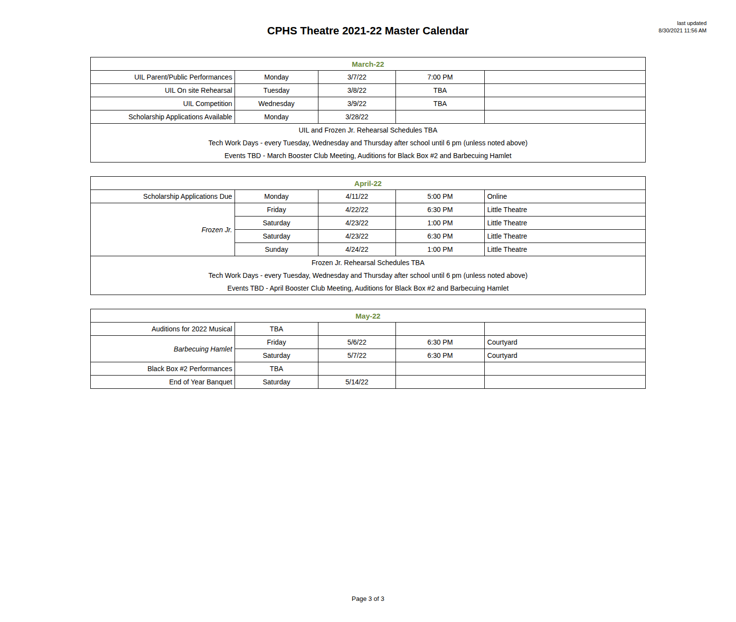last updated
8/30/2021 11:56 AM
CPHS Theatre 2021-22 Master Calendar
| March-22 |
| UIL Parent/Public Performances | Monday | 3/7/22 | 7:00 PM | |
| UIL On site Rehearsal | Tuesday | 3/8/22 | TBA | |
| UIL Competition | Wednesday | 3/9/22 | TBA | |
| Scholarship Applications Available | Monday | 3/28/22 | | |
| UIL and Frozen Jr. Rehearsal Schedules TBA |
| Tech Work Days - every Tuesday, Wednesday and Thursday after school until 6 pm (unless noted above) |
| Events TBD - March Booster Club Meeting, Auditions for Black Box #2 and Barbecuing Hamlet |
| April-22 |
| Scholarship Applications Due | Monday | 4/11/22 | 5:00 PM | Online |
| Frozen Jr. | Friday | 4/22/22 | 6:30 PM | Little Theatre |
| Saturday | 4/23/22 | 1:00 PM | Little Theatre |
| Saturday | 4/23/22 | 6:30 PM | Little Theatre |
| Sunday | 4/24/22 | 1:00 PM | Little Theatre |
| Frozen Jr. Rehearsal Schedules TBA |
| Tech Work Days - every Tuesday, Wednesday and Thursday after school until 6 pm (unless noted above) |
| Events TBD - April Booster Club Meeting, Auditions for Black Box #2 and Barbecuing Hamlet |
| May-22 |
| Auditions for 2022 Musical | TBA | | | |
| Barbecuing Hamlet | Friday | 5/6/22 | 6:30 PM | Courtyard |
| Saturday | 5/7/22 | 6:30 PM | Courtyard |
| Black Box #2 Performances | TBA | | | |
| End of Year Banquet | Saturday | 5/14/22 | | |
Page 3 of 3